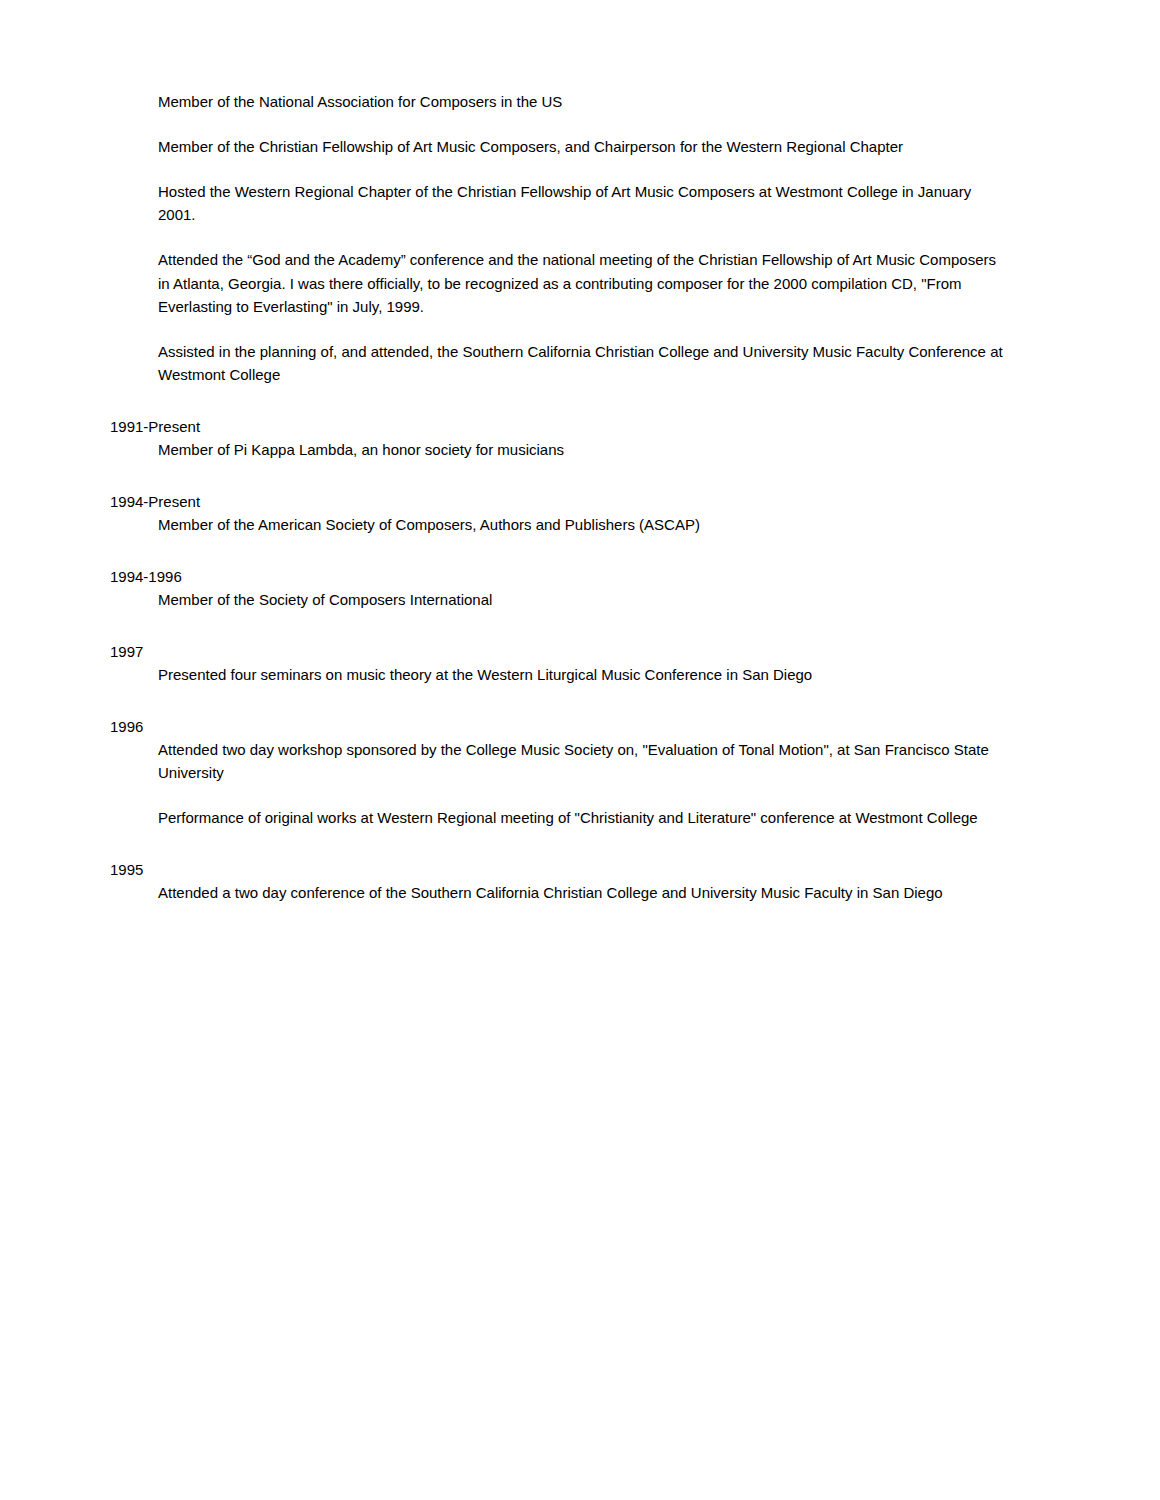Member of the National Association for Composers in the US
Member of the Christian Fellowship of Art Music Composers, and Chairperson for the Western Regional Chapter
Hosted the Western Regional Chapter of the Christian Fellowship of Art Music Composers at Westmont College in January 2001.
Attended the “God and the Academy” conference and the national meeting of the Christian Fellowship of Art Music Composers in Atlanta, Georgia. I was there officially, to be recognized as a contributing composer for the 2000 compilation CD, "From Everlasting to Everlasting" in July, 1999.
Assisted in the planning of, and attended, the Southern California Christian College and University Music Faculty Conference at Westmont College
1991-Present
Member of Pi Kappa Lambda, an honor society for musicians
1994-Present
Member of the American Society of Composers, Authors and Publishers (ASCAP)
1994-1996
Member of the Society of Composers International
1997
Presented four seminars on music theory at the Western Liturgical Music Conference in San Diego
1996
Attended two day workshop sponsored by the College Music Society on, "Evaluation of Tonal Motion", at San Francisco State University
Performance of original works at Western Regional meeting of "Christianity and Literature" conference at Westmont College
1995
Attended a two day conference of the Southern California Christian College and University Music Faculty in San Diego